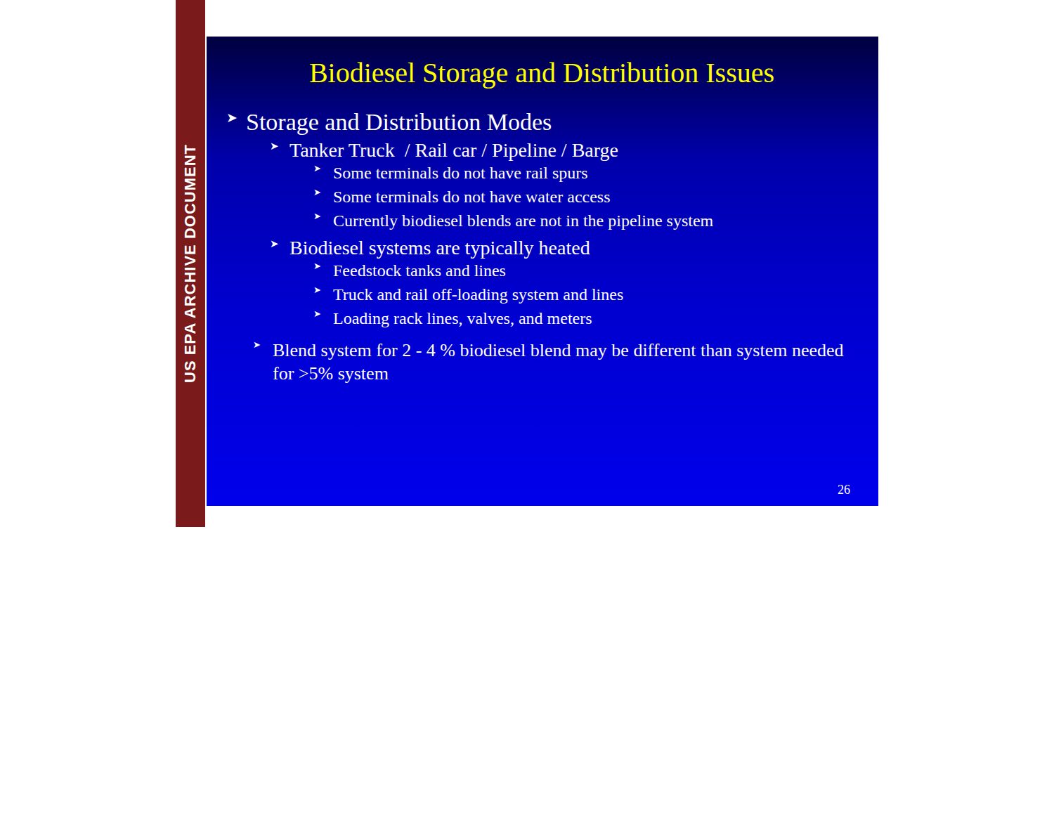US EPA ARCHIVE DOCUMENT
Biodiesel Storage and Distribution Issues
Storage and Distribution Modes
Tanker Truck / Rail car / Pipeline / Barge
Some terminals do not have rail spurs
Some terminals do not have water access
Currently biodiesel blends are not in the pipeline system
Biodiesel systems are typically heated
Feedstock tanks and lines
Truck and rail off-loading system and lines
Loading rack lines, valves, and meters
Blend system for 2 - 4 % biodiesel blend may be different than system needed for >5% system
26